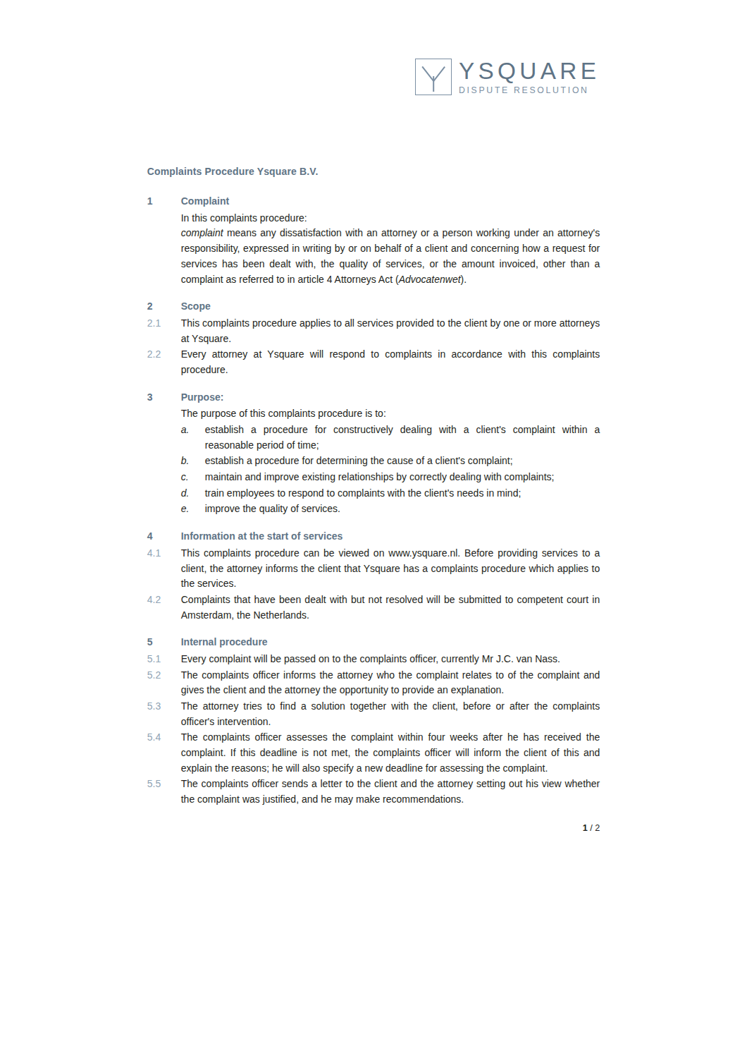YSQUARE
DISPUTE RESOLUTION
Complaints Procedure Ysquare B.V.
1
Complaint
In this complaints procedure:
complaint means any dissatisfaction with an attorney or a person working under an attorney's responsibility, expressed in writing by or on behalf of a client and concerning how a request for services has been dealt with, the quality of services, or the amount invoiced, other than a complaint as referred to in article 4 Attorneys Act (Advocatenwet).
2
Scope
2.1
This complaints procedure applies to all services provided to the client by one or more attorneys at Ysquare.
2.2
Every attorney at Ysquare will respond to complaints in accordance with this complaints procedure.
3
Purpose:
The purpose of this complaints procedure is to:
a. establish a procedure for constructively dealing with a client's complaint within a reasonable period of time;
b. establish a procedure for determining the cause of a client's complaint;
c. maintain and improve existing relationships by correctly dealing with complaints;
d. train employees to respond to complaints with the client's needs in mind;
e. improve the quality of services.
4
Information at the start of services
4.1
This complaints procedure can be viewed on www.ysquare.nl. Before providing services to a client, the attorney informs the client that Ysquare has a complaints procedure which applies to the services.
4.2
Complaints that have been dealt with but not resolved will be submitted to competent court in Amsterdam, the Netherlands.
5
Internal procedure
5.1
Every complaint will be passed on to the complaints officer, currently Mr J.C. van Nass.
5.2
The complaints officer informs the attorney who the complaint relates to of the complaint and gives the client and the attorney the opportunity to provide an explanation.
5.3
The attorney tries to find a solution together with the client, before or after the complaints officer's intervention.
5.4
The complaints officer assesses the complaint within four weeks after he has received the complaint. If this deadline is not met, the complaints officer will inform the client of this and explain the reasons; he will also specify a new deadline for assessing the complaint.
5.5
The complaints officer sends a letter to the client and the attorney setting out his view whether the complaint was justified, and he may make recommendations.
1 / 2